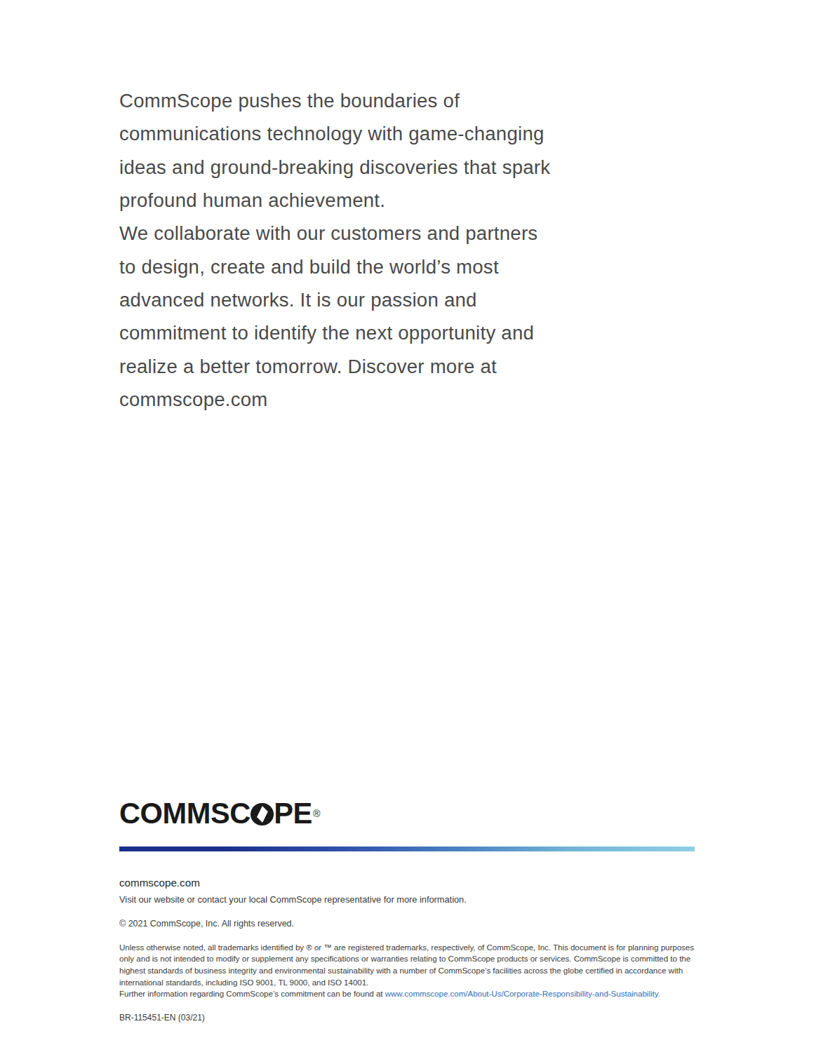CommScope pushes the boundaries of communications technology with game-changing ideas and ground-breaking discoveries that spark profound human achievement.
We collaborate with our customers and partners to design, create and build the world’s most advanced networks. It is our passion and commitment to identify the next opportunity and realize a better tomorrow. Discover more at commscope.com
COMMSC PE®
commscope.com
Visit our website or contact your local CommScope representative for more information.
© 2021 CommScope, Inc. All rights reserved.
Unless otherwise noted, all trademarks identified by ® or ™ are registered trademarks, respectively, of CommScope, Inc. This document is for planning purposes only and is not intended to modify or supplement any specifications or warranties relating to CommScope products or services. CommScope is committed to the highest standards of business integrity and environmental sustainability with a number of CommScope’s facilities across the globe certified in accordance with international standards, including ISO 9001, TL 9000, and ISO 14001.
Further information regarding CommScope’s commitment can be found at www.commscope.com/About-Us/Corporate-Responsibility-and-Sustainability.
BR-115451-EN (03/21)